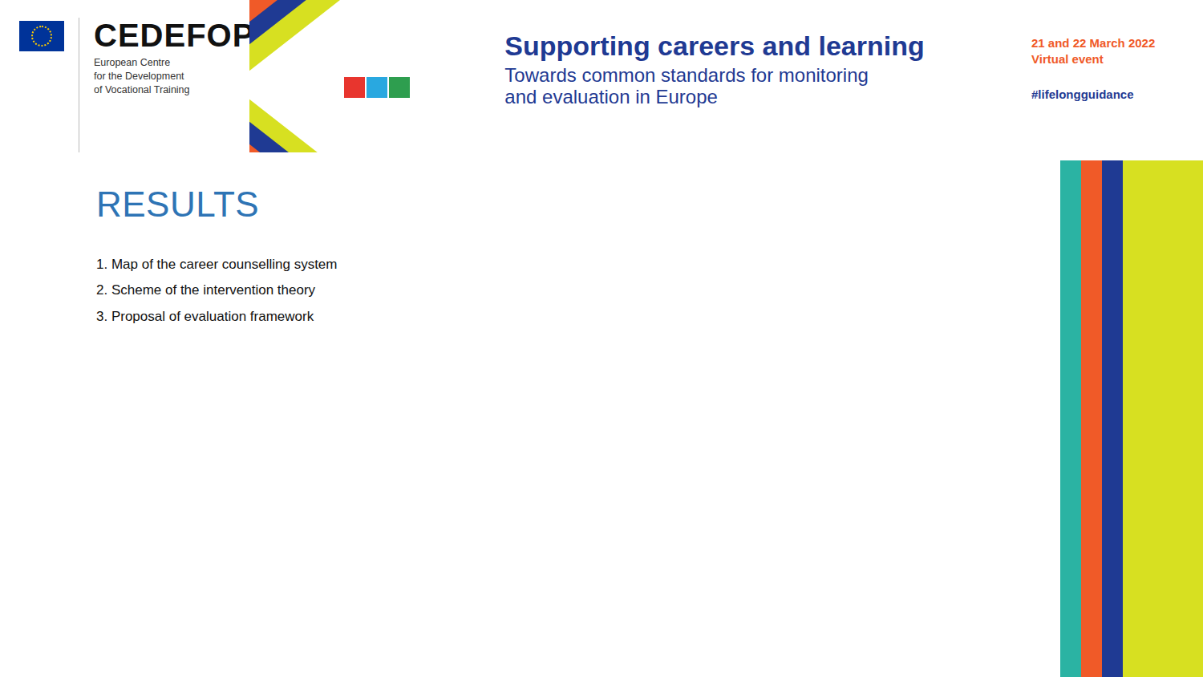CEDEFOP
European Centre
for the Development
of Vocational Training
Supporting careers and learning
Towards common standards for monitoring
and evaluation in Europe
21 and 22 March 2022
Virtual event
#lifelongguidance
RESULTS
1. Map of the career counselling system
2. Scheme of the intervention theory
3. Proposal of evaluation framework